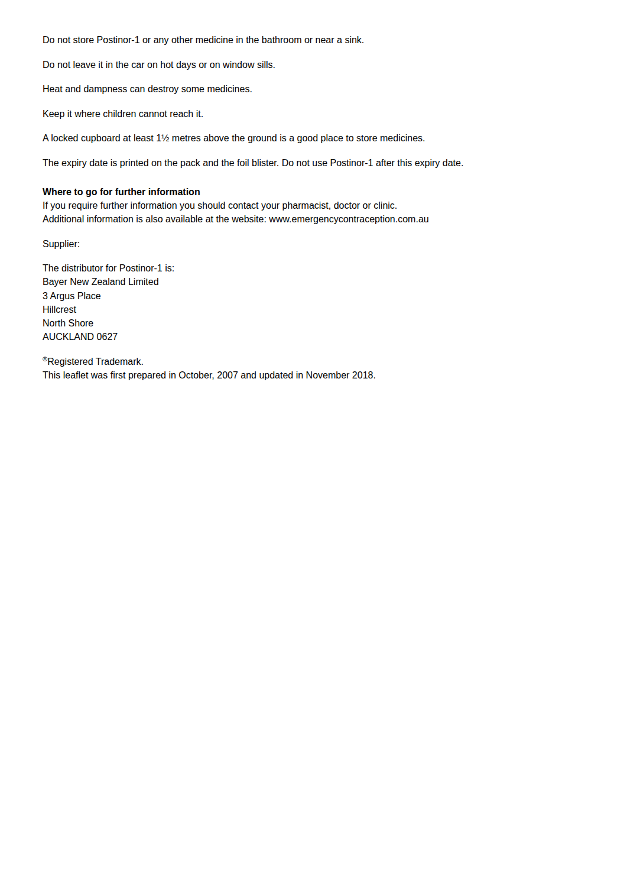Do not store Postinor-1 or any other medicine in the bathroom or near a sink.
Do not leave it in the car on hot days or on window sills.
Heat and dampness can destroy some medicines.
Keep it where children cannot reach it.
A locked cupboard at least 1½ metres above the ground is a good place to store medicines.
The expiry date is printed on the pack and the foil blister. Do not use Postinor-1 after this expiry date.
Where to go for further information
If you require further information you should contact your pharmacist, doctor or clinic.
Additional information is also available at the website: www.emergencycontraception.com.au
Supplier:
The distributor for Postinor-1 is:
Bayer New Zealand Limited
3 Argus Place
Hillcrest
North Shore
AUCKLAND 0627
®Registered Trademark.
This leaflet was first prepared in October, 2007 and updated in November 2018.